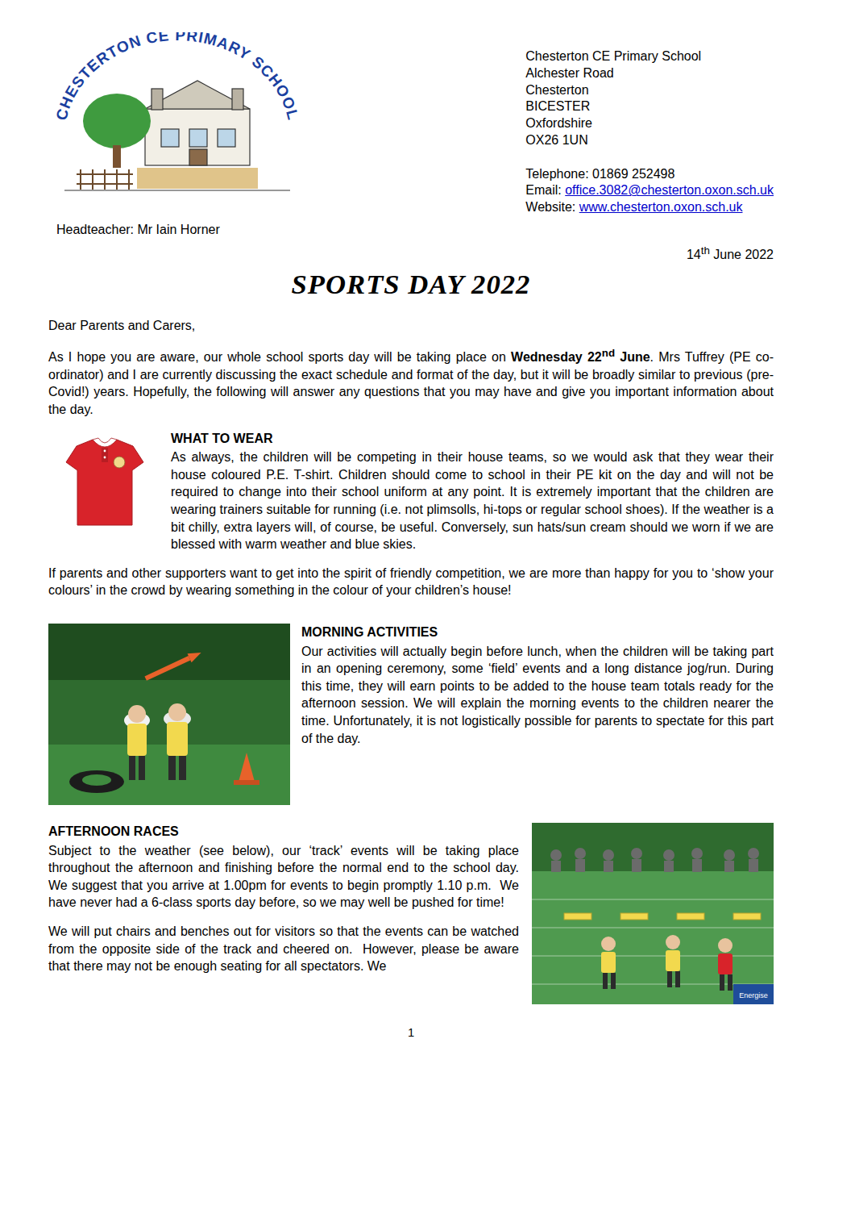CHESTERTON CE PRIMARY SCHOOL
Chesterton CE Primary School
Alchester Road
Chesterton
BICESTER
Oxfordshire
OX26 1UN
Telephone: 01869 252498
Email: office.3082@chesterton.oxon.sch.uk
Website: www.chesterton.oxon.sch.uk
Headteacher: Mr Iain Horner
14th June 2022
SPORTS DAY 2022
Dear Parents and Carers,
As I hope you are aware, our whole school sports day will be taking place on Wednesday 22nd June. Mrs Tuffrey (PE co-ordinator) and I are currently discussing the exact schedule and format of the day, but it will be broadly similar to previous (pre-Covid!) years. Hopefully, the following will answer any questions that you may have and give you important information about the day.
WHAT TO WEAR
As always, the children will be competing in their house teams, so we would ask that they wear their house coloured P.E. T-shirt. Children should come to school in their PE kit on the day and will not be required to change into their school uniform at any point. It is extremely important that the children are wearing trainers suitable for running (i.e. not plimsolls, hi-tops or regular school shoes). If the weather is a bit chilly, extra layers will, of course, be useful. Conversely, sun hats/sun cream should we worn if we are blessed with warm weather and blue skies.
If parents and other supporters want to get into the spirit of friendly competition, we are more than happy for you to ‘show your colours’ in the crowd by wearing something in the colour of your children’s house!
MORNING ACTIVITIES
Our activities will actually begin before lunch, when the children will be taking part in an opening ceremony, some ‘field’ events and a long distance jog/run. During this time, they will earn points to be added to the house team totals ready for the afternoon session. We will explain the morning events to the children nearer the time. Unfortunately, it is not logistically possible for parents to spectate for this part of the day.
Energise
AFTERNOON RACES
Subject to the weather (see below), our ‘track’ events will be taking place throughout the afternoon and finishing before the normal end to the school day. We suggest that you arrive at 1.00pm for events to begin promptly 1.10 p.m. We have never had a 6-class sports day before, so we may well be pushed for time!
We will put chairs and benches out for visitors so that the events can be watched from the opposite side of the track and cheered on. However, please be aware that there may not be enough seating for all spectators. We
1